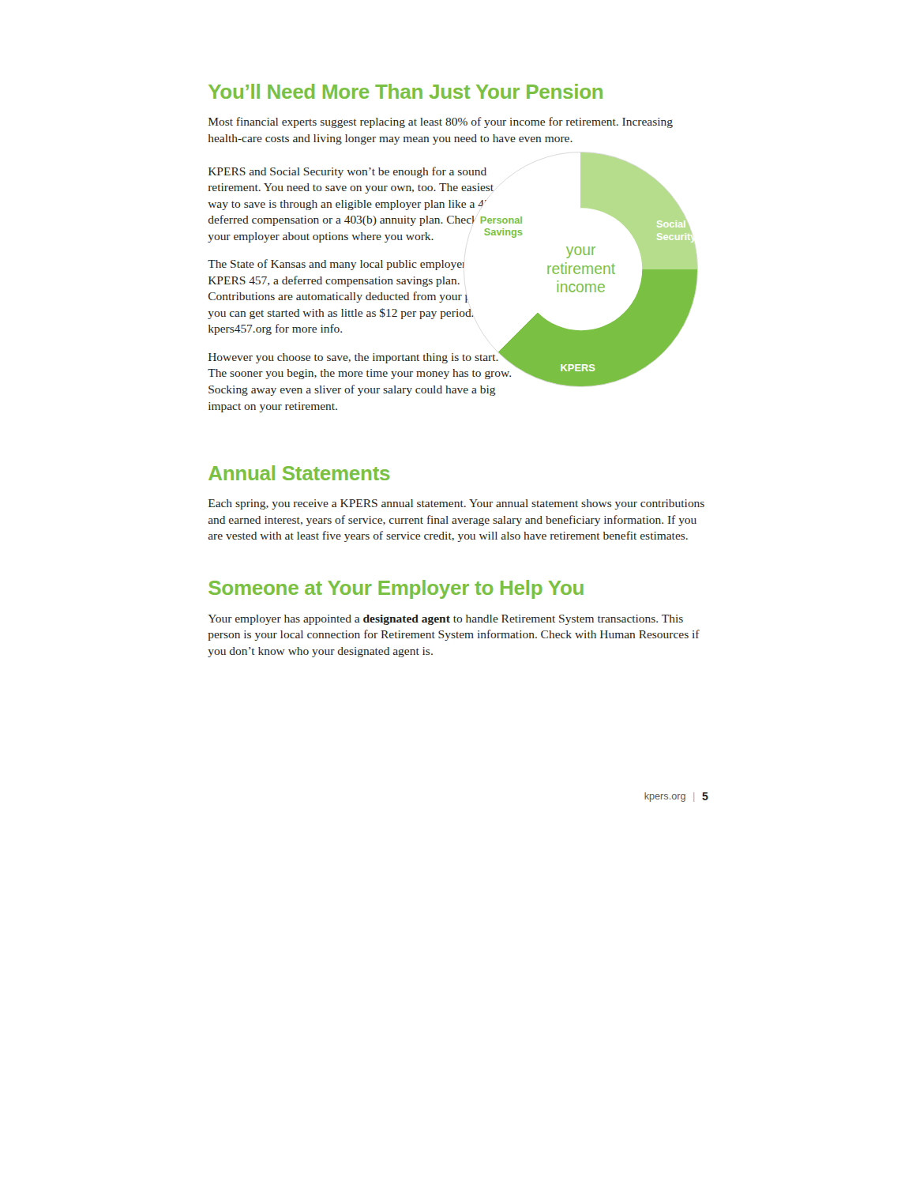You’ll Need More Than Just Your Pension
Most financial experts suggest replacing at least 80% of your income for retirement. Increasing health-care costs and living longer may mean you need to have even more.
your
retirement
income
Social
Security
KPERS
Personal
Savings
KPERS and Social Security won’t be enough for a sound retirement. You need to save on your own, too. The easiest way to save is through an eligible employer plan like a 457(b) deferred compensation or a 403(b) annuity plan. Check with your employer about options where you work.
The State of Kansas and many local public employers offer KPERS 457, a deferred compensation savings plan. Contributions are automatically deducted from your pay, and you can get started with as little as $12 per pay period. Visit kpers457.org for more info.
However you choose to save, the important thing is to start. The sooner you begin, the more time your money has to grow. Socking away even a sliver of your salary could have a big impact on your retirement.
Annual Statements
Each spring, you receive a KPERS annual statement. Your annual statement shows your contributions and earned interest, years of service, current final average salary and beneficiary information. If you are vested with at least five years of service credit, you will also have retirement benefit estimates.
Someone at Your Employer to Help You
Your employer has appointed a designated agent to handle Retirement System transactions. This person is your local connection for Retirement System information. Check with Human Resources if you don’t know who your designated agent is.
kpers.org | 5